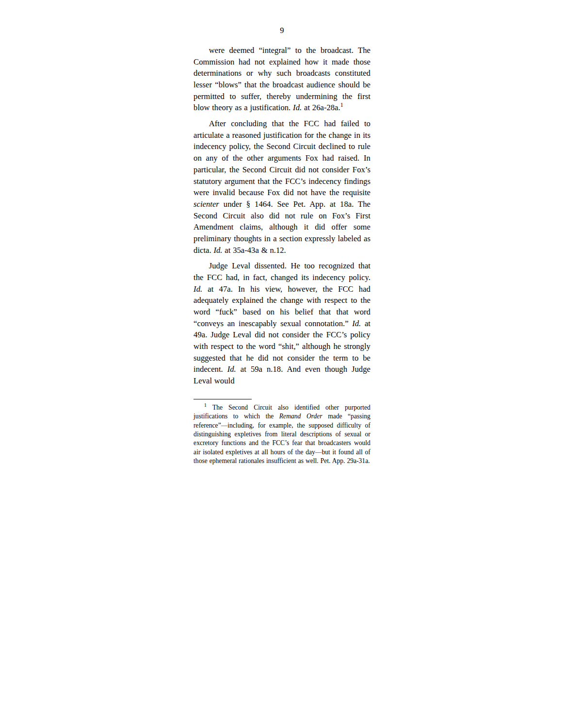9
were deemed “integral” to the broadcast. The Commission had not explained how it made those determinations or why such broadcasts constituted lesser “blows” that the broadcast audience should be permitted to suffer, thereby undermining the first blow theory as a justification. Id. at 26a-28a.1
After concluding that the FCC had failed to articulate a reasoned justification for the change in its indecency policy, the Second Circuit declined to rule on any of the other arguments Fox had raised. In particular, the Second Circuit did not consider Fox’s statutory argument that the FCC’s indecency findings were invalid because Fox did not have the requisite scienter under § 1464. See Pet. App. at 18a. The Second Circuit also did not rule on Fox’s First Amendment claims, although it did offer some preliminary thoughts in a section expressly labeled as dicta. Id. at 35a-43a & n.12.
Judge Leval dissented. He too recognized that the FCC had, in fact, changed its indecency policy. Id. at 47a. In his view, however, the FCC had adequately explained the change with respect to the word “fuck” based on his belief that that word “conveys an inescapably sexual connotation.” Id. at 49a. Judge Leval did not consider the FCC’s policy with respect to the word “shit,” although he strongly suggested that he did not consider the term to be indecent. Id. at 59a n.18. And even though Judge Leval would
1 The Second Circuit also identified other purported justifications to which the Remand Order made “passing reference”—including, for example, the supposed difficulty of distinguishing expletives from literal descriptions of sexual or excretory functions and the FCC’s fear that broadcasters would air isolated expletives at all hours of the day—but it found all of those ephemeral rationales insufficient as well. Pet. App. 29a-31a.